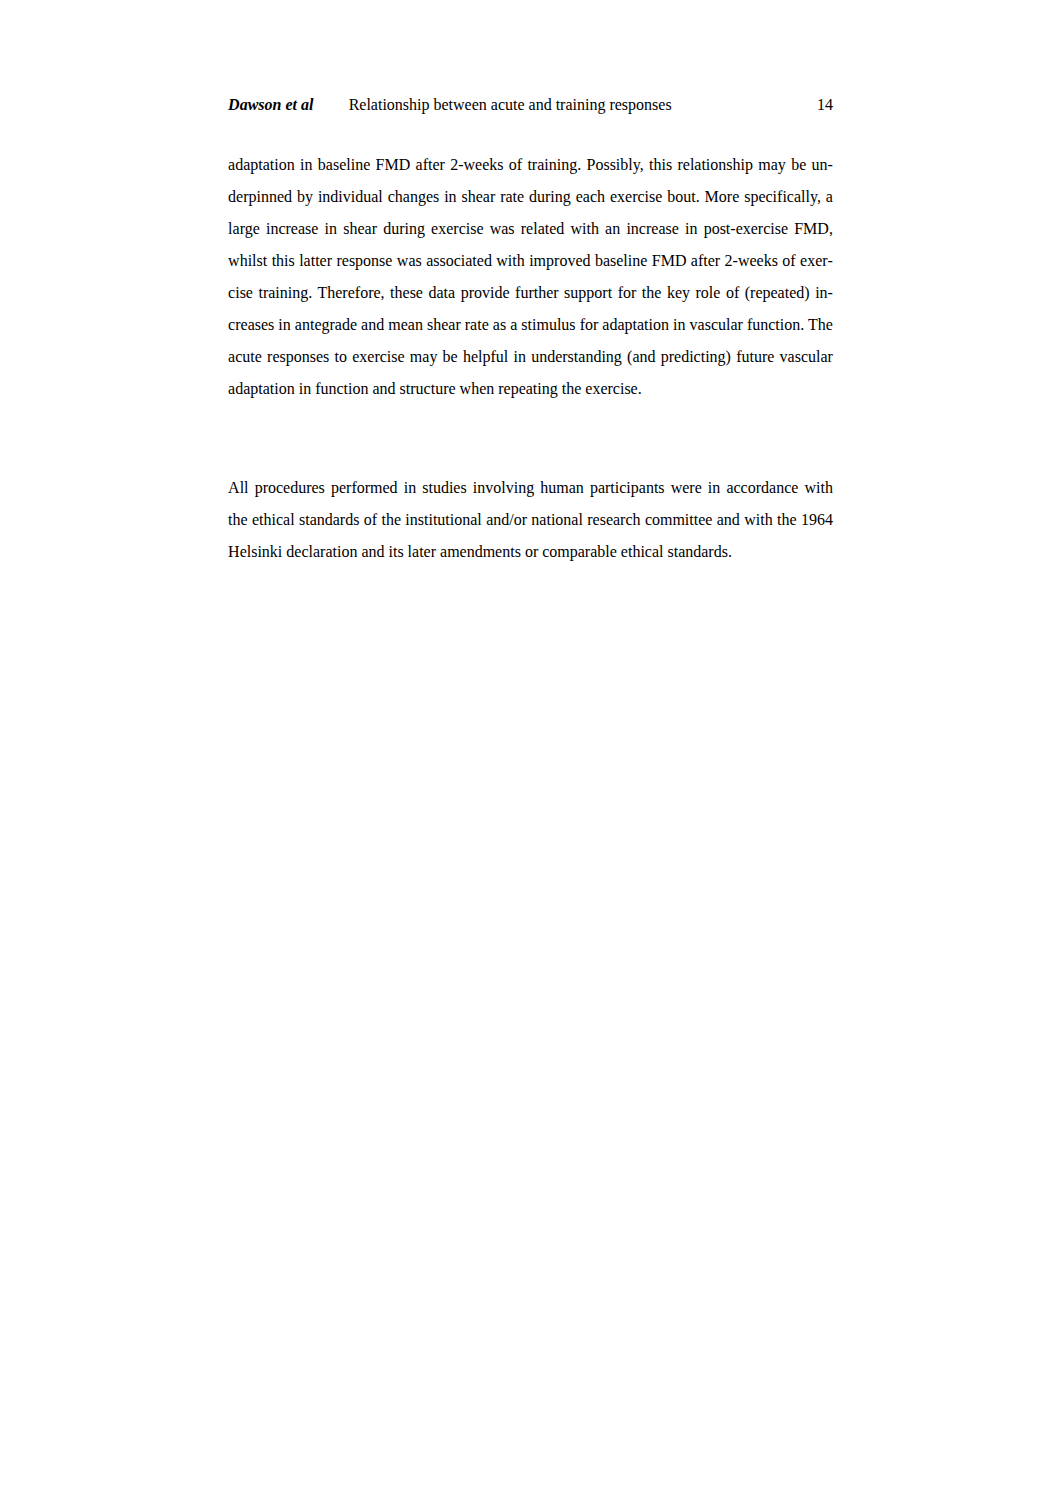Dawson et al Relationship between acute and training responses 14
adaptation in baseline FMD after 2-weeks of training. Possibly, this relationship may be underpinned by individual changes in shear rate during each exercise bout. More specifically, a large increase in shear during exercise was related with an increase in post-exercise FMD, whilst this latter response was associated with improved baseline FMD after 2-weeks of exercise training. Therefore, these data provide further support for the key role of (repeated) increases in antegrade and mean shear rate as a stimulus for adaptation in vascular function. The acute responses to exercise may be helpful in understanding (and predicting) future vascular adaptation in function and structure when repeating the exercise.
All procedures performed in studies involving human participants were in accordance with the ethical standards of the institutional and/or national research committee and with the 1964 Helsinki declaration and its later amendments or comparable ethical standards.